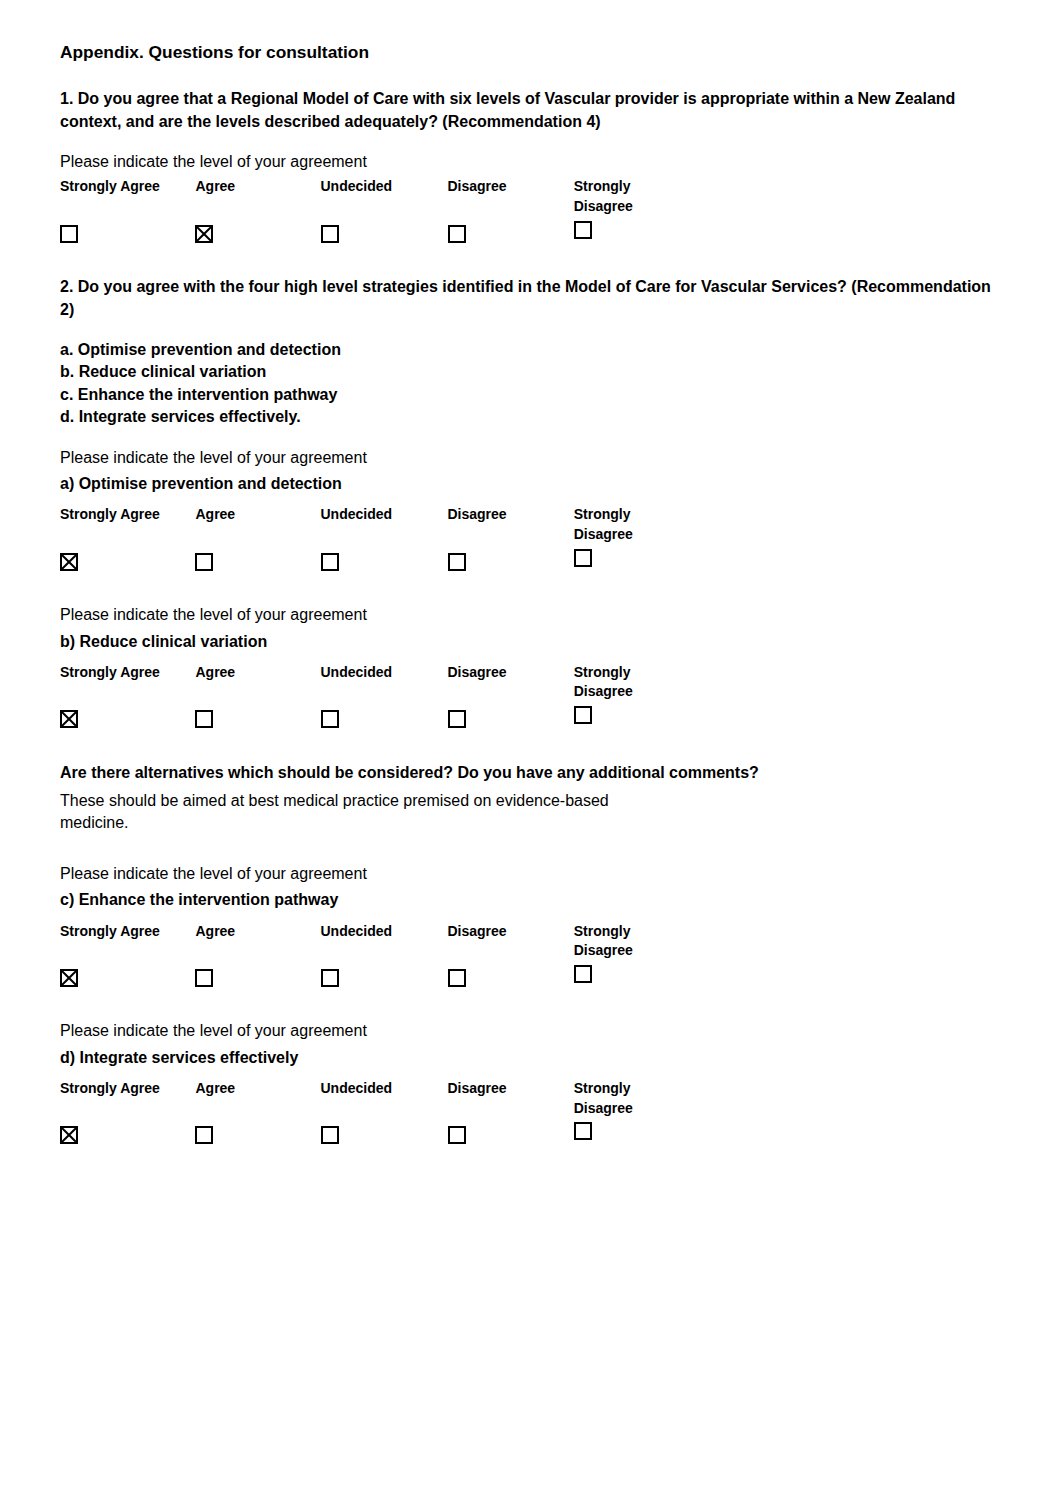Appendix. Questions for consultation
1. Do you agree that a Regional Model of Care with six levels of Vascular provider is appropriate within a New Zealand context, and are the levels described adequately? (Recommendation 4)
Please indicate the level of your agreement
| Strongly Agree | Agree | Undecided | Disagree | Strongly Disagree |
2. Do you agree with the four high level strategies identified in the Model of Care for Vascular Services? (Recommendation 2)
a. Optimise prevention and detection
b. Reduce clinical variation
c. Enhance the intervention pathway
d. Integrate services effectively.
Please indicate the level of your agreement
a) Optimise prevention and detection
| Strongly Agree | Agree | Undecided | Disagree | Strongly Disagree |
Please indicate the level of your agreement
b) Reduce clinical variation
| Strongly Agree | Agree | Undecided | Disagree | Strongly Disagree |
Are there alternatives which should be considered? Do you have any additional comments?
These should be aimed at best medical practice premised on evidence-based medicine.
Please indicate the level of your agreement
c) Enhance the intervention pathway
| Strongly Agree | Agree | Undecided | Disagree | Strongly Disagree |
Please indicate the level of your agreement
d) Integrate services effectively
| Strongly Agree | Agree | Undecided | Disagree | Strongly Disagree |